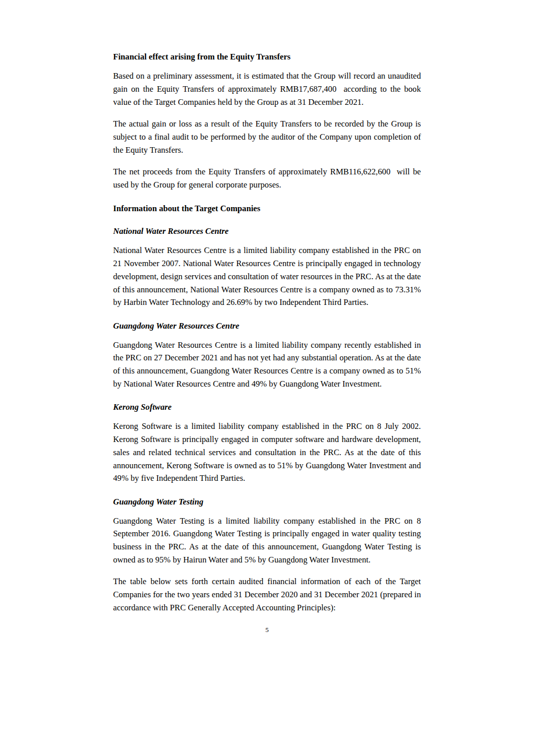Financial effect arising from the Equity Transfers
Based on a preliminary assessment, it is estimated that the Group will record an unaudited gain on the Equity Transfers of approximately RMB17,687,400 according to the book value of the Target Companies held by the Group as at 31 December 2021.
The actual gain or loss as a result of the Equity Transfers to be recorded by the Group is subject to a final audit to be performed by the auditor of the Company upon completion of the Equity Transfers.
The net proceeds from the Equity Transfers of approximately RMB116,622,600 will be used by the Group for general corporate purposes.
Information about the Target Companies
National Water Resources Centre
National Water Resources Centre is a limited liability company established in the PRC on 21 November 2007. National Water Resources Centre is principally engaged in technology development, design services and consultation of water resources in the PRC. As at the date of this announcement, National Water Resources Centre is a company owned as to 73.31% by Harbin Water Technology and 26.69% by two Independent Third Parties.
Guangdong Water Resources Centre
Guangdong Water Resources Centre is a limited liability company recently established in the PRC on 27 December 2021 and has not yet had any substantial operation. As at the date of this announcement, Guangdong Water Resources Centre is a company owned as to 51% by National Water Resources Centre and 49% by Guangdong Water Investment.
Kerong Software
Kerong Software is a limited liability company established in the PRC on 8 July 2002. Kerong Software is principally engaged in computer software and hardware development, sales and related technical services and consultation in the PRC. As at the date of this announcement, Kerong Software is owned as to 51% by Guangdong Water Investment and 49% by five Independent Third Parties.
Guangdong Water Testing
Guangdong Water Testing is a limited liability company established in the PRC on 8 September 2016. Guangdong Water Testing is principally engaged in water quality testing business in the PRC. As at the date of this announcement, Guangdong Water Testing is owned as to 95% by Hairun Water and 5% by Guangdong Water Investment.
The table below sets forth certain audited financial information of each of the Target Companies for the two years ended 31 December 2020 and 31 December 2021 (prepared in accordance with PRC Generally Accepted Accounting Principles):
5